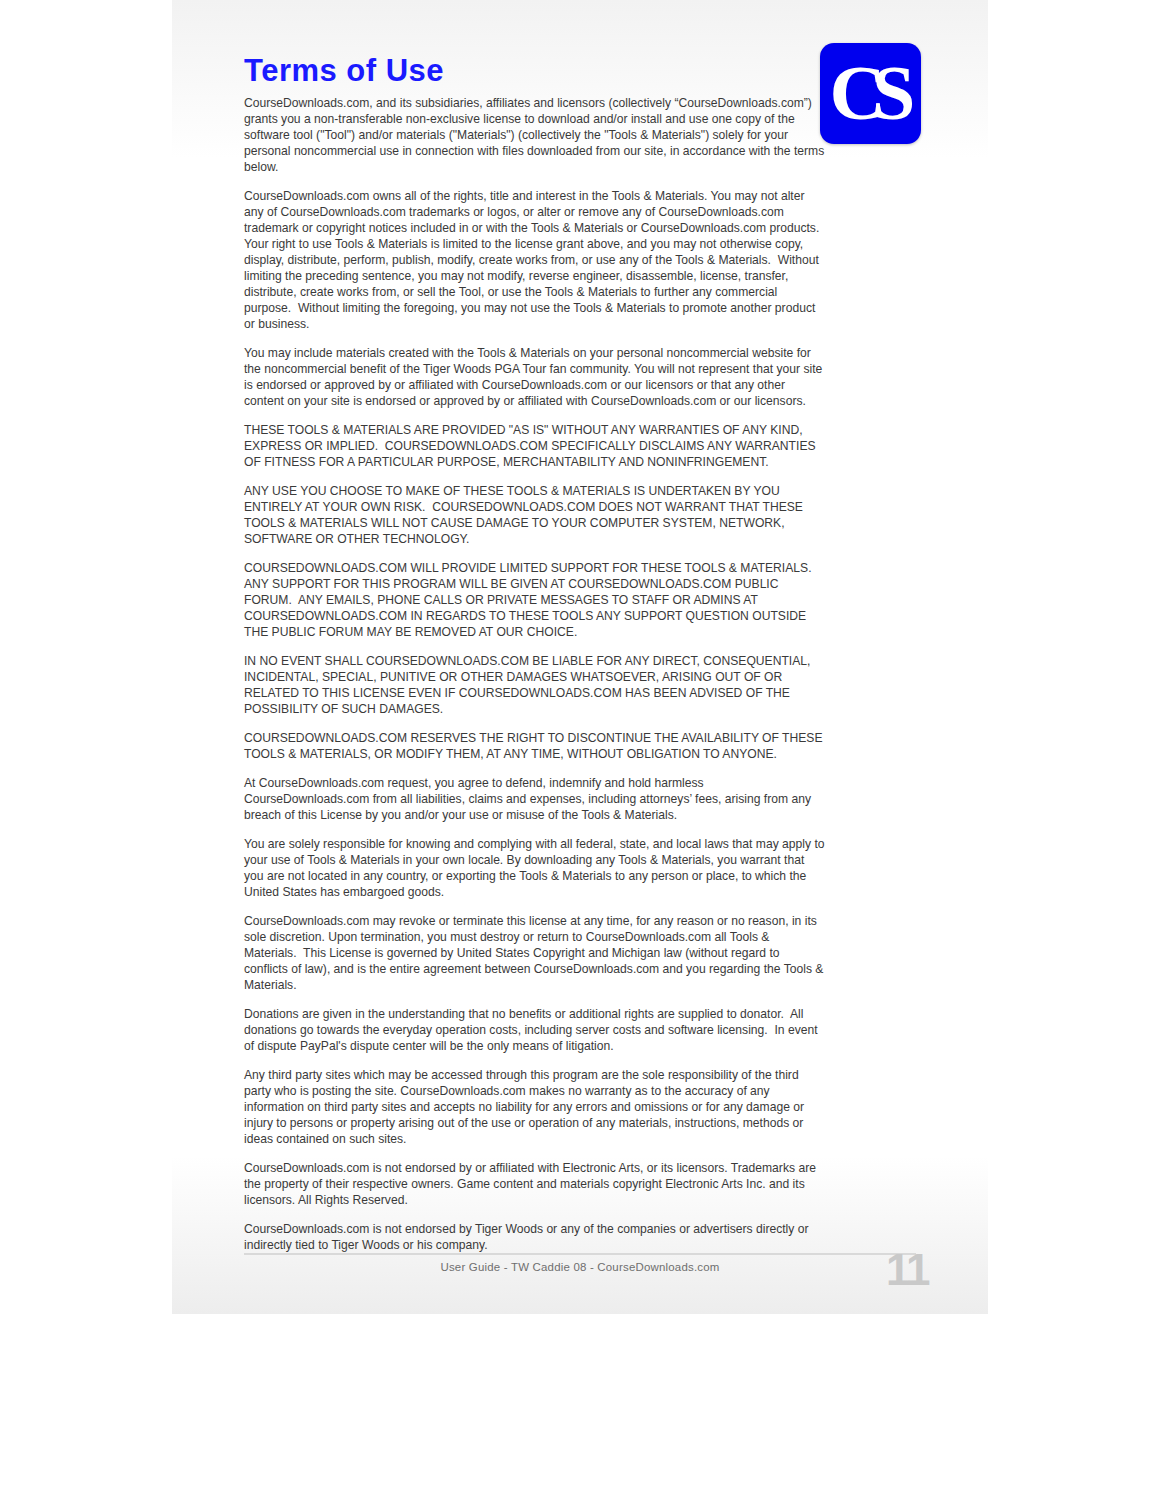CS
Terms of Use
CourseDownloads.com, and its subsidiaries, affiliates and licensors (collectively “CourseDownloads.com”) grants you a non-transferable non-exclusive license to download and/or install and use one copy of the software tool ("Tool") and/or materials ("Materials") (collectively the "Tools & Materials") solely for your personal noncommercial use in connection with files downloaded from our site, in accordance with the terms below.
CourseDownloads.com owns all of the rights, title and interest in the Tools & Materials. You may not alter any of CourseDownloads.com trademarks or logos, or alter or remove any of CourseDownloads.com trademark or copyright notices included in or with the Tools & Materials or CourseDownloads.com products. Your right to use Tools & Materials is limited to the license grant above, and you may not otherwise copy, display, distribute, perform, publish, modify, create works from, or use any of the Tools & Materials. Without limiting the preceding sentence, you may not modify, reverse engineer, disassemble, license, transfer, distribute, create works from, or sell the Tool, or use the Tools & Materials to further any commercial purpose. Without limiting the foregoing, you may not use the Tools & Materials to promote another product or business.
You may include materials created with the Tools & Materials on your personal noncommercial website for the noncommercial benefit of the Tiger Woods PGA Tour fan community. You will not represent that your site is endorsed or approved by or affiliated with CourseDownloads.com or our licensors or that any other content on your site is endorsed or approved by or affiliated with CourseDownloads.com or our licensors.
THESE TOOLS & MATERIALS ARE PROVIDED "AS IS" WITHOUT ANY WARRANTIES OF ANY KIND, EXPRESS OR IMPLIED. COURSEDOWNLOADS.COM SPECIFICALLY DISCLAIMS ANY WARRANTIES OF FITNESS FOR A PARTICULAR PURPOSE, MERCHANTABILITY AND NONINFRINGEMENT.
ANY USE YOU CHOOSE TO MAKE OF THESE TOOLS & MATERIALS IS UNDERTAKEN BY YOU ENTIRELY AT YOUR OWN RISK. COURSEDOWNLOADS.COM DOES NOT WARRANT THAT THESE TOOLS & MATERIALS WILL NOT CAUSE DAMAGE TO YOUR COMPUTER SYSTEM, NETWORK, SOFTWARE OR OTHER TECHNOLOGY.
COURSEDOWNLOADS.COM WILL PROVIDE LIMITED SUPPORT FOR THESE TOOLS & MATERIALS. ANY SUPPORT FOR THIS PROGRAM WILL BE GIVEN AT COURSEDOWNLOADS.COM PUBLIC FORUM. ANY EMAILS, PHONE CALLS OR PRIVATE MESSAGES TO STAFF OR ADMINS AT COURSEDOWNLOADS.COM IN REGARDS TO THESE TOOLS ANY SUPPORT QUESTION OUTSIDE THE PUBLIC FORUM MAY BE REMOVED AT OUR CHOICE.
IN NO EVENT SHALL COURSEDOWNLOADS.COM BE LIABLE FOR ANY DIRECT, CONSEQUENTIAL, INCIDENTAL, SPECIAL, PUNITIVE OR OTHER DAMAGES WHATSOEVER, ARISING OUT OF OR RELATED TO THIS LICENSE EVEN IF COURSEDOWNLOADS.COM HAS BEEN ADVISED OF THE POSSIBILITY OF SUCH DAMAGES.
COURSEDOWNLOADS.COM RESERVES THE RIGHT TO DISCONTINUE THE AVAILABILITY OF THESE TOOLS & MATERIALS, OR MODIFY THEM, AT ANY TIME, WITHOUT OBLIGATION TO ANYONE.
At CourseDownloads.com request, you agree to defend, indemnify and hold harmless CourseDownloads.com from all liabilities, claims and expenses, including attorneys’ fees, arising from any breach of this License by you and/or your use or misuse of the Tools & Materials.
You are solely responsible for knowing and complying with all federal, state, and local laws that may apply to your use of Tools & Materials in your own locale. By downloading any Tools & Materials, you warrant that you are not located in any country, or exporting the Tools & Materials to any person or place, to which the United States has embargoed goods.
CourseDownloads.com may revoke or terminate this license at any time, for any reason or no reason, in its sole discretion. Upon termination, you must destroy or return to CourseDownloads.com all Tools & Materials. This License is governed by United States Copyright and Michigan law (without regard to conflicts of law), and is the entire agreement between CourseDownloads.com and you regarding the Tools & Materials.
Donations are given in the understanding that no benefits or additional rights are supplied to donator. All donations go towards the everyday operation costs, including server costs and software licensing. In event of dispute PayPal's dispute center will be the only means of litigation.
Any third party sites which may be accessed through this program are the sole responsibility of the third party who is posting the site. CourseDownloads.com makes no warranty as to the accuracy of any information on third party sites and accepts no liability for any errors and omissions or for any damage or injury to persons or property arising out of the use or operation of any materials, instructions, methods or ideas contained on such sites.
CourseDownloads.com is not endorsed by or affiliated with Electronic Arts, or its licensors. Trademarks are the property of their respective owners. Game content and materials copyright Electronic Arts Inc. and its licensors. All Rights Reserved.
CourseDownloads.com is not endorsed by Tiger Woods or any of the companies or advertisers directly or indirectly tied to Tiger Woods or his company.
User Guide - TW Caddie 08 - CourseDownloads.com
11